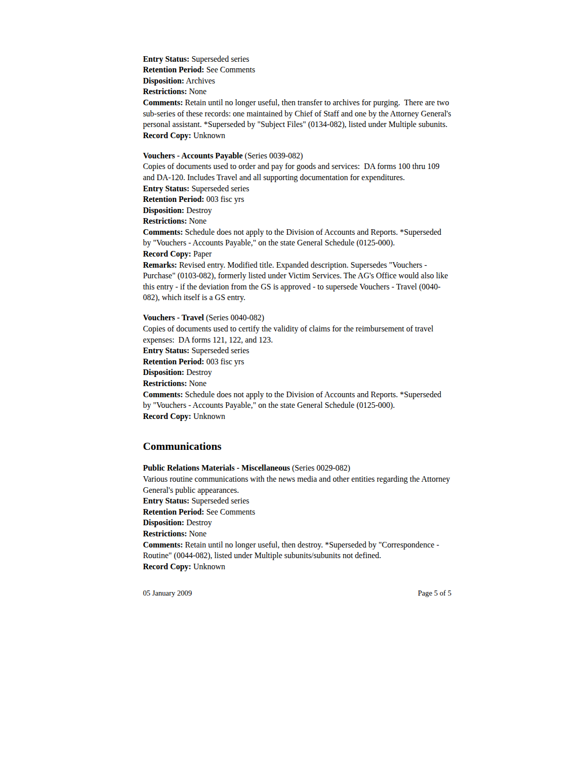Entry Status: Superseded series
Retention Period: See Comments
Disposition: Archives
Restrictions: None
Comments: Retain until no longer useful, then transfer to archives for purging. There are two sub-series of these records: one maintained by Chief of Staff and one by the Attorney General's personal assistant. *Superseded by "Subject Files" (0134-082), listed under Multiple subunits.
Record Copy: Unknown
Vouchers - Accounts Payable (Series 0039-082)
Copies of documents used to order and pay for goods and services: DA forms 100 thru 109 and DA-120. Includes Travel and all supporting documentation for expenditures.
Entry Status: Superseded series
Retention Period: 003 fisc yrs
Disposition: Destroy
Restrictions: None
Comments: Schedule does not apply to the Division of Accounts and Reports. *Superseded by "Vouchers - Accounts Payable," on the state General Schedule (0125-000).
Record Copy: Paper
Remarks: Revised entry. Modified title. Expanded description. Supersedes "Vouchers - Purchase" (0103-082), formerly listed under Victim Services. The AG's Office would also like this entry - if the deviation from the GS is approved - to supersede Vouchers - Travel (0040-082), which itself is a GS entry.
Vouchers - Travel (Series 0040-082)
Copies of documents used to certify the validity of claims for the reimbursement of travel expenses: DA forms 121, 122, and 123.
Entry Status: Superseded series
Retention Period: 003 fisc yrs
Disposition: Destroy
Restrictions: None
Comments: Schedule does not apply to the Division of Accounts and Reports. *Superseded by "Vouchers - Accounts Payable," on the state General Schedule (0125-000).
Record Copy: Unknown
Communications
Public Relations Materials - Miscellaneous (Series 0029-082)
Various routine communications with the news media and other entities regarding the Attorney General's public appearances.
Entry Status: Superseded series
Retention Period: See Comments
Disposition: Destroy
Restrictions: None
Comments: Retain until no longer useful, then destroy. *Superseded by "Correspondence - Routine" (0044-082), listed under Multiple subunits/subunits not defined.
Record Copy: Unknown
05 January 2009 Page 5 of 5